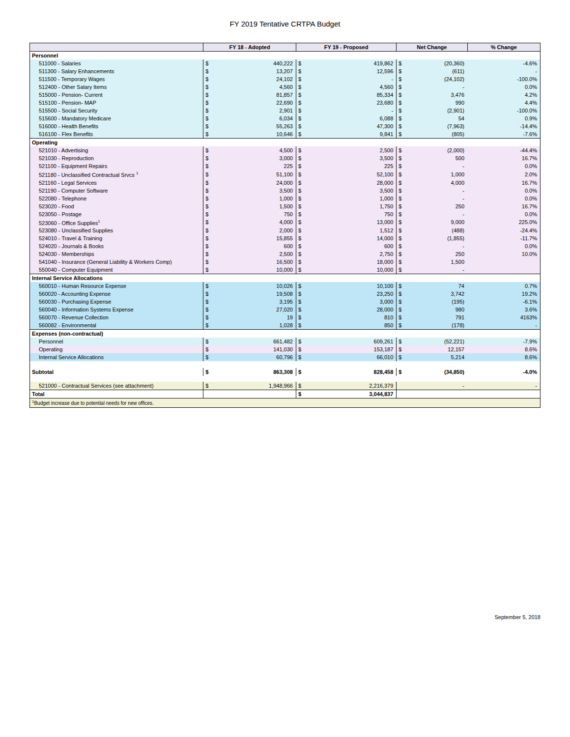FY 2019 Tentative CRTPA Budget
| | FY 18 - Adopted | FY 19 - Proposed | Net Change | % Change |
| --- | --- | --- | --- | --- |
| Personnel |
| 511000 - Salaries | $ | 440,222 | $ | 419,862 | $ | (20,360) | -4.6% |
| 511300 - Salary Enhancements | $ | 13,207 | $ | 12,596 | $ | (611) | - |
| 511500 - Temporary Wages | $ | 24,102 | $ | - | $ | (24,102) | -100.0% |
| 512400 - Other Salary Items | $ | 4,560 | $ | 4,560 | $ | - | 0.0% |
| 515000 - Pension- Current | $ | 81,857 | $ | 85,334 | $ | 3,476 | 4.2% |
| 515100 - Pension- MAP | $ | 22,690 | $ | 23,680 | $ | 990 | 4.4% |
| 515500 - Social Security | $ | 2,901 | $ | - | $ | (2,901) | -100.0% |
| 515600 - Mandatory Medicare | $ | 6,034 | $ | 6,088 | $ | 54 | 0.9% |
| 516000 - Health Benefits | $ | 55,263 | $ | 47,300 | $ | (7,963) | -14.4% |
| 516100 - Flex Benefits | $ | 10,646 | $ | 9,841 | $ | (805) | -7.6% |
| Operating |
| 521010 - Advertising | $ | 4,500 | $ | 2,500 | $ | (2,000) | -44.4% |
| 521030 - Reproduction | $ | 3,000 | $ | 3,500 | $ | 500 | 16.7% |
| 521100 - Equipment Repairs | $ | 225 | $ | 225 | $ | - | 0.0% |
| 521180 - Unclassified Contractual Srvcs 1 | $ | 51,100 | $ | 52,100 | $ | 1,000 | 2.0% |
| 521160 - Legal Services | $ | 24,000 | $ | 28,000 | $ | 4,000 | 16.7% |
| 521190 - Computer Software | $ | 3,500 | $ | 3,500 | $ | - | 0.0% |
| 522080 - Telephone | $ | 1,000 | $ | 1,000 | $ | - | 0.0% |
| 523020 - Food | $ | 1,500 | $ | 1,750 | $ | 250 | 16.7% |
| 523050 - Postage | $ | 750 | $ | 750 | $ | - | 0.0% |
| 523060 - Office Supplies 1 | $ | 4,000 | $ | 13,000 | $ | 9,000 | 225.0% |
| 523080 - Unclassified Supplies | $ | 2,000 | $ | 1,512 | $ | (488) | -24.4% |
| 524010 - Travel & Training | $ | 15,855 | $ | 14,000 | $ | (1,855) | -11.7% |
| 524020 - Journals & Books | $ | 600 | $ | 600 | $ | - | 0.0% |
| 524030 - Memberships | $ | 2,500 | $ | 2,750 | $ | 250 | 10.0% |
| 541040 - Insurance (General Liability & Workers Comp) | $ | 16,500 | $ | 18,000 | $ | 1,500 | |
| 550040 - Computer Equipment | $ | 10,000 | $ | 10,000 | $ | - | |
| Internal Service Allocations |
| 560010 - Human Resource Expense | $ | 10,026 | $ | 10,100 | $ | 74 | 0.7% |
| 560020 - Accounting Expense | $ | 19,508 | $ | 23,250 | $ | 3,742 | 19.2% |
| 560030 - Purchasing Expense | $ | 3,195 | $ | 3,000 | $ | (195) | -6.1% |
| 560040 - Information Systems Expense | $ | 27,020 | $ | 28,000 | $ | 980 | 3.6% |
| 560070 - Revenue Collection | $ | 19 | $ | 810 | $ | 791 | 4163% |
| 560082 - Environmental | $ | 1,028 | $ | 850 | $ | (178) | - |
| Expenses (non-contractual) |
| Personnel | $ | 661,482 | $ | 609,261 | $ | (52,221) | -7.9% |
| Operating | $ | 141,030 | $ | 153,187 | $ | 12,157 | 8.6% |
| Internal Service Allocations | $ | 60,796 | $ | 66,010 | $ | 5,214 | 8.6% |
| Subtotal | $ | 863,308 | $ | 828,458 | $ | (34,850) | -4.0% |
| 521000 - Contractual Services (see attachment) | $ | 1,948,966 | $ | 2,216,379 | | - | - |
| Total | | | $ | 3,044,837 | | | |
| 1 Budget increase due to potential needs for new offices. |
September 5, 2018